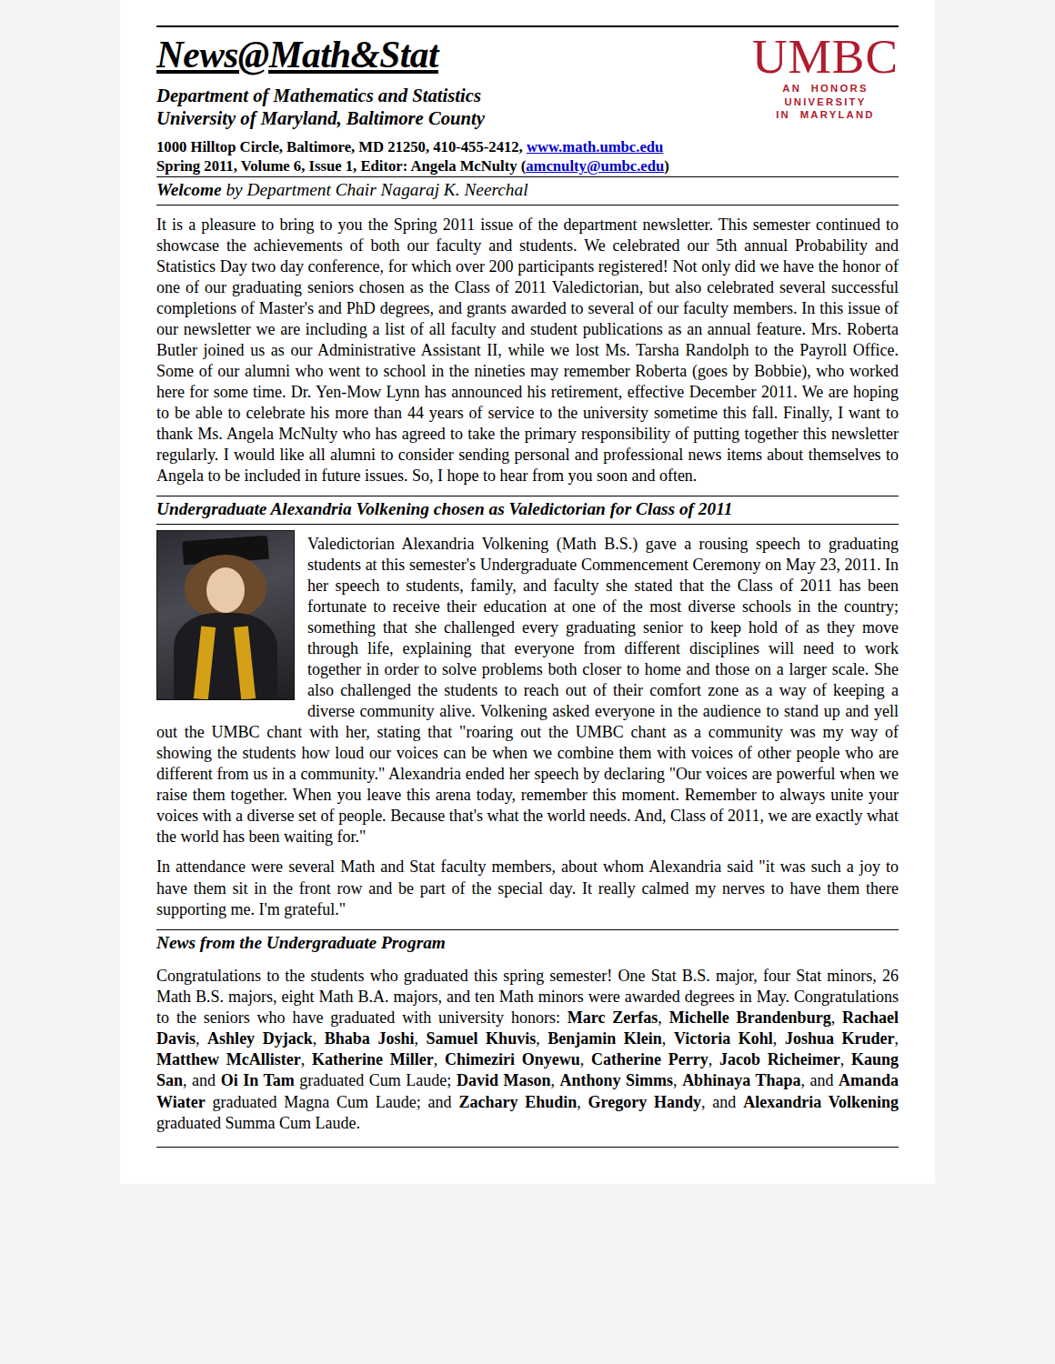UMBC
AN HONORS
UNIVERSITY
IN MARYLAND
News@Math&Stat
Department of Mathematics and Statistics
University of Maryland, Baltimore County
1000 Hilltop Circle, Baltimore, MD 21250, 410-455-2412, www.math.umbc.edu
Spring 2011, Volume 6, Issue 1, Editor: Angela McNulty (amcnulty@umbc.edu)
Welcome by Department Chair Nagaraj K. Neerchal
It is a pleasure to bring to you the Spring 2011 issue of the department newsletter. This semester continued to showcase the achievements of both our faculty and students. We celebrated our 5th annual Probability and Statistics Day two day conference, for which over 200 participants registered! Not only did we have the honor of one of our graduating seniors chosen as the Class of 2011 Valedictorian, but also celebrated several successful completions of Master's and PhD degrees, and grants awarded to several of our faculty members. In this issue of our newsletter we are including a list of all faculty and student publications as an annual feature. Mrs. Roberta Butler joined us as our Administrative Assistant II, while we lost Ms. Tarsha Randolph to the Payroll Office. Some of our alumni who went to school in the nineties may remember Roberta (goes by Bobbie), who worked here for some time. Dr. Yen-Mow Lynn has announced his retirement, effective December 2011. We are hoping to be able to celebrate his more than 44 years of service to the university sometime this fall. Finally, I want to thank Ms. Angela McNulty who has agreed to take the primary responsibility of putting together this newsletter regularly. I would like all alumni to consider sending personal and professional news items about themselves to Angela to be included in future issues. So, I hope to hear from you soon and often.
Undergraduate Alexandria Volkening chosen as Valedictorian for Class of 2011
Valedictorian Alexandria Volkening (Math B.S.) gave a rousing speech to graduating students at this semester's Undergraduate Commencement Ceremony on May 23, 2011. In her speech to students, family, and faculty she stated that the Class of 2011 has been fortunate to receive their education at one of the most diverse schools in the country; something that she challenged every graduating senior to keep hold of as they move through life, explaining that everyone from different disciplines will need to work together in order to solve problems both closer to home and those on a larger scale. She also challenged the students to reach out of their comfort zone as a way of keeping a diverse community alive. Volkening asked everyone in the audience to stand up and yell out the UMBC chant with her, stating that "roaring out the UMBC chant as a community was my way of showing the students how loud our voices can be when we combine them with voices of other people who are different from us in a community." Alexandria ended her speech by declaring "Our voices are powerful when we raise them together. When you leave this arena today, remember this moment. Remember to always unite your voices with a diverse set of people. Because that's what the world needs. And, Class of 2011, we are exactly what the world has been waiting for."
In attendance were several Math and Stat faculty members, about whom Alexandria said "it was such a joy to have them sit in the front row and be part of the special day. It really calmed my nerves to have them there supporting me. I'm grateful."
News from the Undergraduate Program
Congratulations to the students who graduated this spring semester! One Stat B.S. major, four Stat minors, 26 Math B.S. majors, eight Math B.A. majors, and ten Math minors were awarded degrees in May. Congratulations to the seniors who have graduated with university honors: Marc Zerfas, Michelle Brandenburg, Rachael Davis, Ashley Dyjack, Bhaba Joshi, Samuel Khuvis, Benjamin Klein, Victoria Kohl, Joshua Kruder, Matthew McAllister, Katherine Miller, Chimeziri Onyewu, Catherine Perry, Jacob Richeimer, Kaung San, and Oi In Tam graduated Cum Laude; David Mason, Anthony Simms, Abhinaya Thapa, and Amanda Wiater graduated Magna Cum Laude; and Zachary Ehudin, Gregory Handy, and Alexandria Volkening graduated Summa Cum Laude.